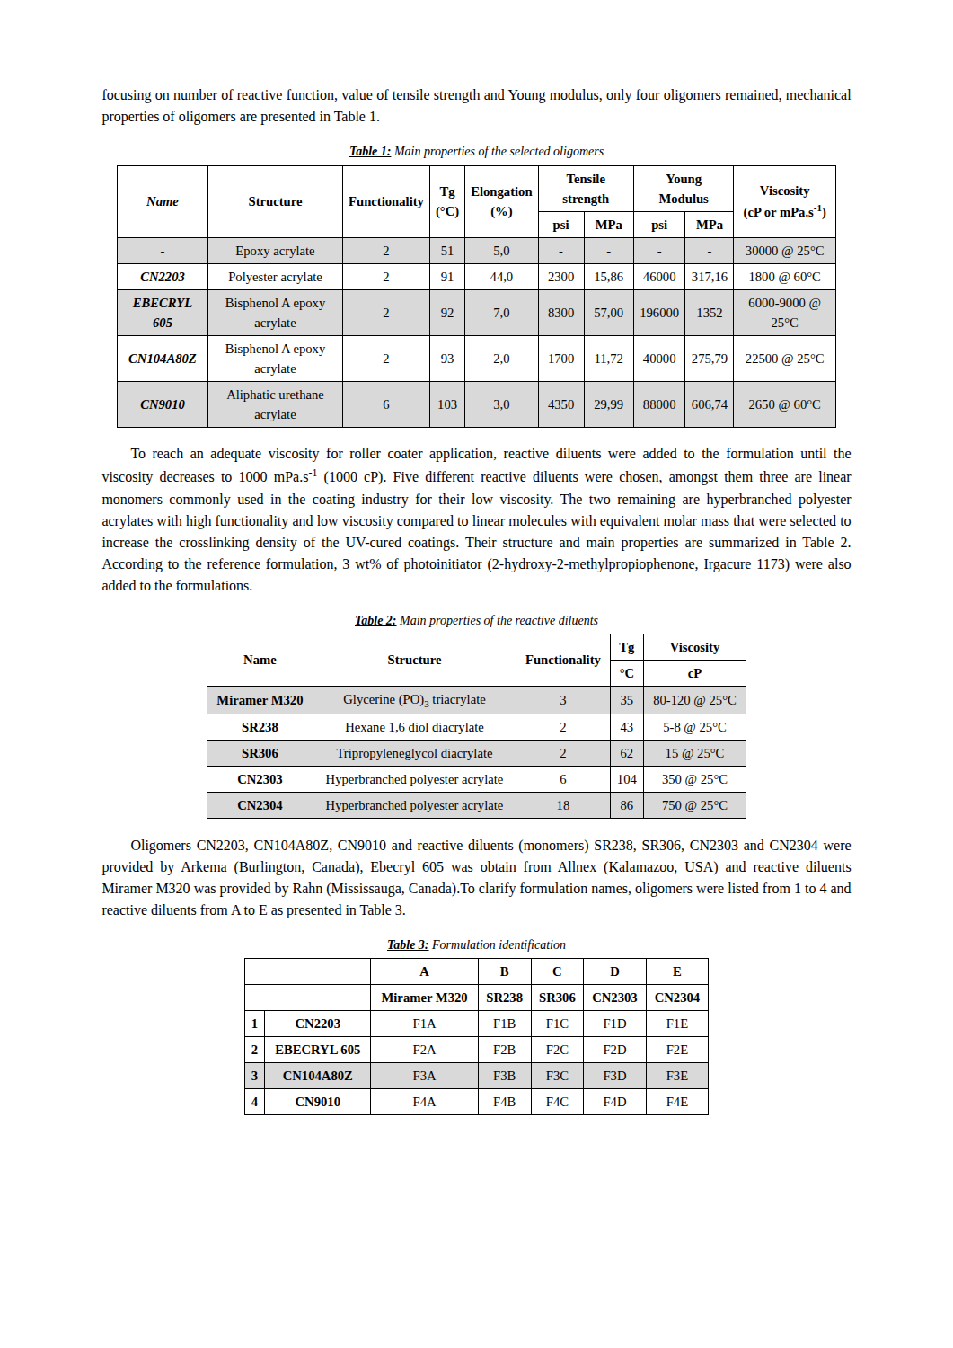focusing on number of reactive function, value of tensile strength and Young modulus, only four oligomers remained, mechanical properties of oligomers are presented in Table 1.
Table 1: Main properties of the selected oligomers
| Name | Structure | Functionality | Tg (°C) | Elongation (%) | Tensile strength | Young Modulus | Viscosity (cP or mPa.s -1 ) |
| --- | --- | --- | --- | --- | --- | --- | --- |
| psi | MPa | psi | MPa |
| - | Epoxy acrylate | 2 | 51 | 5,0 | - | - | - | - | 30000 @ 25°C |
| CN2203 | Polyester acrylate | 2 | 91 | 44,0 | 2300 | 15,86 | 46000 | 317,16 | 1800 @ 60°C |
| EBECRYL 605 | Bisphenol A epoxy acrylate | 2 | 92 | 7,0 | 8300 | 57,00 | 196000 | 1352 | 6000-9000 @ 25°C |
| CN104A80Z | Bisphenol A epoxy acrylate | 2 | 93 | 2,0 | 1700 | 11,72 | 40000 | 275,79 | 22500 @ 25°C |
| CN9010 | Aliphatic urethane acrylate | 6 | 103 | 3,0 | 4350 | 29,99 | 88000 | 606,74 | 2650 @ 60°C |
To reach an adequate viscosity for roller coater application, reactive diluents were added to the formulation until the viscosity decreases to 1000 mPa.s-1 (1000 cP). Five different reactive diluents were chosen, amongst them three are linear monomers commonly used in the coating industry for their low viscosity. The two remaining are hyperbranched polyester acrylates with high functionality and low viscosity compared to linear molecules with equivalent molar mass that were selected to increase the crosslinking density of the UV-cured coatings. Their structure and main properties are summarized in Table 2. According to the reference formulation, 3 wt% of photoinitiator (2-hydroxy-2-methylpropiophenone, Irgacure 1173) were also added to the formulations.
Table 2: Main properties of the reactive diluents
| Name | Structure | Functionality | Tg | Viscosity |
| --- | --- | --- | --- | --- |
| °C | cP |
| Miramer M320 | Glycerine (PO) 3 triacrylate | 3 | 35 | 80-120 @ 25°C |
| SR238 | Hexane 1,6 diol diacrylate | 2 | 43 | 5-8 @ 25°C |
| SR306 | Tripropyleneglycol diacrylate | 2 | 62 | 15 @ 25°C |
| CN2303 | Hyperbranched polyester acrylate | 6 | 104 | 350 @ 25°C |
| CN2304 | Hyperbranched polyester acrylate | 18 | 86 | 750 @ 25°C |
Oligomers CN2203, CN104A80Z, CN9010 and reactive diluents (monomers) SR238, SR306, CN2303 and CN2304 were provided by Arkema (Burlington, Canada), Ebecryl 605 was obtain from Allnex (Kalamazoo, USA) and reactive diluents Miramer M320 was provided by Rahn (Mississauga, Canada).To clarify formulation names, oligomers were listed from 1 to 4 and reactive diluents from A to E as presented in Table 3.
Table 3: Formulation identification
| | A | B | C | D | E |
| --- | --- | --- | --- | --- | --- |
| | Miramer M320 | SR238 | SR306 | CN2303 | CN2304 |
| 1 | CN2203 | F1A | F1B | F1C | F1D | F1E |
| 2 | EBECRYL 605 | F2A | F2B | F2C | F2D | F2E |
| 3 | CN104A80Z | F3A | F3B | F3C | F3D | F3E |
| 4 | CN9010 | F4A | F4B | F4C | F4D | F4E |